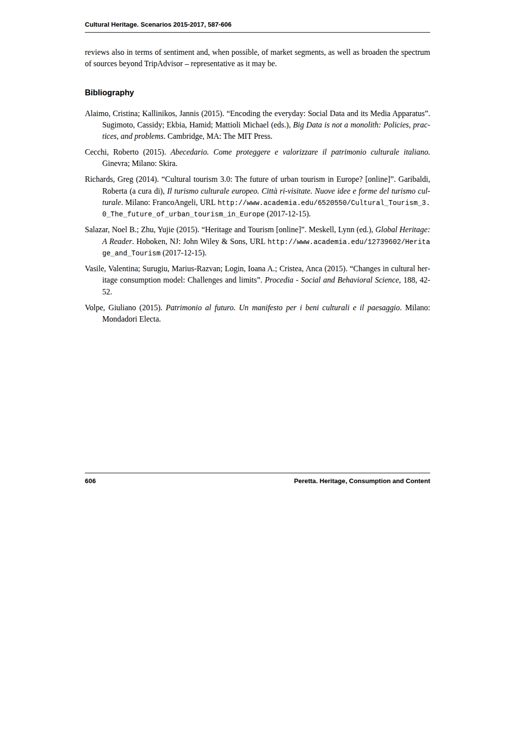Cultural Heritage. Scenarios 2015-2017, 587-606
reviews also in terms of sentiment and, when possible, of market segments, as well as broaden the spectrum of sources beyond TripAdvisor – representative as it may be.
Bibliography
Alaimo, Cristina; Kallinikos, Jannis (2015). “Encoding the everyday: Social Data and its Media Apparatus”. Sugimoto, Cassidy; Ekbia, Hamid; Mattioli Michael (eds.), Big Data is not a monolith: Policies, practices, and problems. Cambridge, MA: The MIT Press.
Cecchi, Roberto (2015). Abecedario. Come proteggere e valorizzare il patrimonio culturale italiano. Ginevra; Milano: Skira.
Richards, Greg (2014). “Cultural tourism 3.0: The future of urban tourism in Europe? [online]”. Garibaldi, Roberta (a cura di), Il turismo culturale europeo. Città ri-visitate. Nuove idee e forme del turismo culturale. Milano: FrancoAngeli, URL http://www.academia.edu/6520550/Cultural_Tourism_3.0_The_future_of_urban_tourism_in_Europe (2017-12-15).
Salazar, Noel B.; Zhu, Yujie (2015). “Heritage and Tourism [online]”. Meskell, Lynn (ed.), Global Heritage: A Reader. Hoboken, NJ: John Wiley & Sons, URL http://www.academia.edu/12739602/Heritage_and_Tourism (2017-12-15).
Vasile, Valentina; Surugiu, Marius-Razvan; Login, Ioana A.; Cristea, Anca (2015). “Changes in cultural heritage consumption model: Challenges and limits”. Procedia - Social and Behavioral Science, 188, 42-52.
Volpe, Giuliano (2015). Patrimonio al futuro. Un manifesto per i beni culturali e il paesaggio. Milano: Mondadori Electa.
606 Peretta. Heritage, Consumption and Content